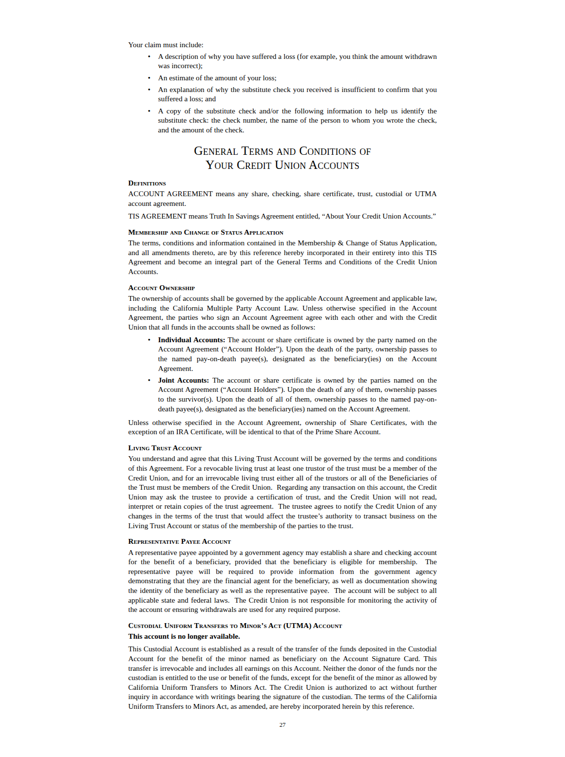Your claim must include:
A description of why you have suffered a loss (for example, you think the amount withdrawn was incorrect);
An estimate of the amount of your loss;
An explanation of why the substitute check you received is insufficient to confirm that you suffered a loss; and
A copy of the substitute check and/or the following information to help us identify the substitute check: the check number, the name of the person to whom you wrote the check, and the amount of the check.
General Terms and Conditions of
Your Credit Union Accounts
Definitions
ACCOUNT AGREEMENT means any share, checking, share certificate, trust, custodial or UTMA account agreement.
TIS AGREEMENT means Truth In Savings Agreement entitled, “About Your Credit Union Accounts.”
Membership and Change of Status Application
The terms, conditions and information contained in the Membership & Change of Status Application, and all amendments thereto, are by this reference hereby incorporated in their entirety into this TIS Agreement and become an integral part of the General Terms and Conditions of the Credit Union Accounts.
Account Ownership
The ownership of accounts shall be governed by the applicable Account Agreement and applicable law, including the California Multiple Party Account Law. Unless otherwise specified in the Account Agreement, the parties who sign an Account Agreement agree with each other and with the Credit Union that all funds in the accounts shall be owned as follows:
Individual Accounts: The account or share certificate is owned by the party named on the Account Agreement (“Account Holder”). Upon the death of the party, ownership passes to the named pay-on-death payee(s), designated as the beneficiary(ies) on the Account Agreement.
Joint Accounts: The account or share certificate is owned by the parties named on the Account Agreement (“Account Holders”). Upon the death of any of them, ownership passes to the survivor(s). Upon the death of all of them, ownership passes to the named pay-on-death payee(s), designated as the beneficiary(ies) named on the Account Agreement.
Unless otherwise specified in the Account Agreement, ownership of Share Certificates, with the exception of an IRA Certificate, will be identical to that of the Prime Share Account.
Living Trust Account
You understand and agree that this Living Trust Account will be governed by the terms and conditions of this Agreement. For a revocable living trust at least one trustor of the trust must be a member of the Credit Union, and for an irrevocable living trust either all of the trustors or all of the Beneficiaries of the Trust must be members of the Credit Union. Regarding any transaction on this account, the Credit Union may ask the trustee to provide a certification of trust, and the Credit Union will not read, interpret or retain copies of the trust agreement. The trustee agrees to notify the Credit Union of any changes in the terms of the trust that would affect the trustee’s authority to transact business on the Living Trust Account or status of the membership of the parties to the trust.
Representative Payee Account
A representative payee appointed by a government agency may establish a share and checking account for the benefit of a beneficiary, provided that the beneficiary is eligible for membership. The representative payee will be required to provide information from the government agency demonstrating that they are the financial agent for the beneficiary, as well as documentation showing the identity of the beneficiary as well as the representative payee. The account will be subject to all applicable state and federal laws. The Credit Union is not responsible for monitoring the activity of the account or ensuring withdrawals are used for any required purpose.
Custodial Uniform Transfers to Minor’s Act (UTMA) Account
This account is no longer available.
This Custodial Account is established as a result of the transfer of the funds deposited in the Custodial Account for the benefit of the minor named as beneficiary on the Account Signature Card. This transfer is irrevocable and includes all earnings on this Account. Neither the donor of the funds nor the custodian is entitled to the use or benefit of the funds, except for the benefit of the minor as allowed by California Uniform Transfers to Minors Act. The Credit Union is authorized to act without further inquiry in accordance with writings bearing the signature of the custodian. The terms of the California Uniform Transfers to Minors Act, as amended, are hereby incorporated herein by this reference.
27